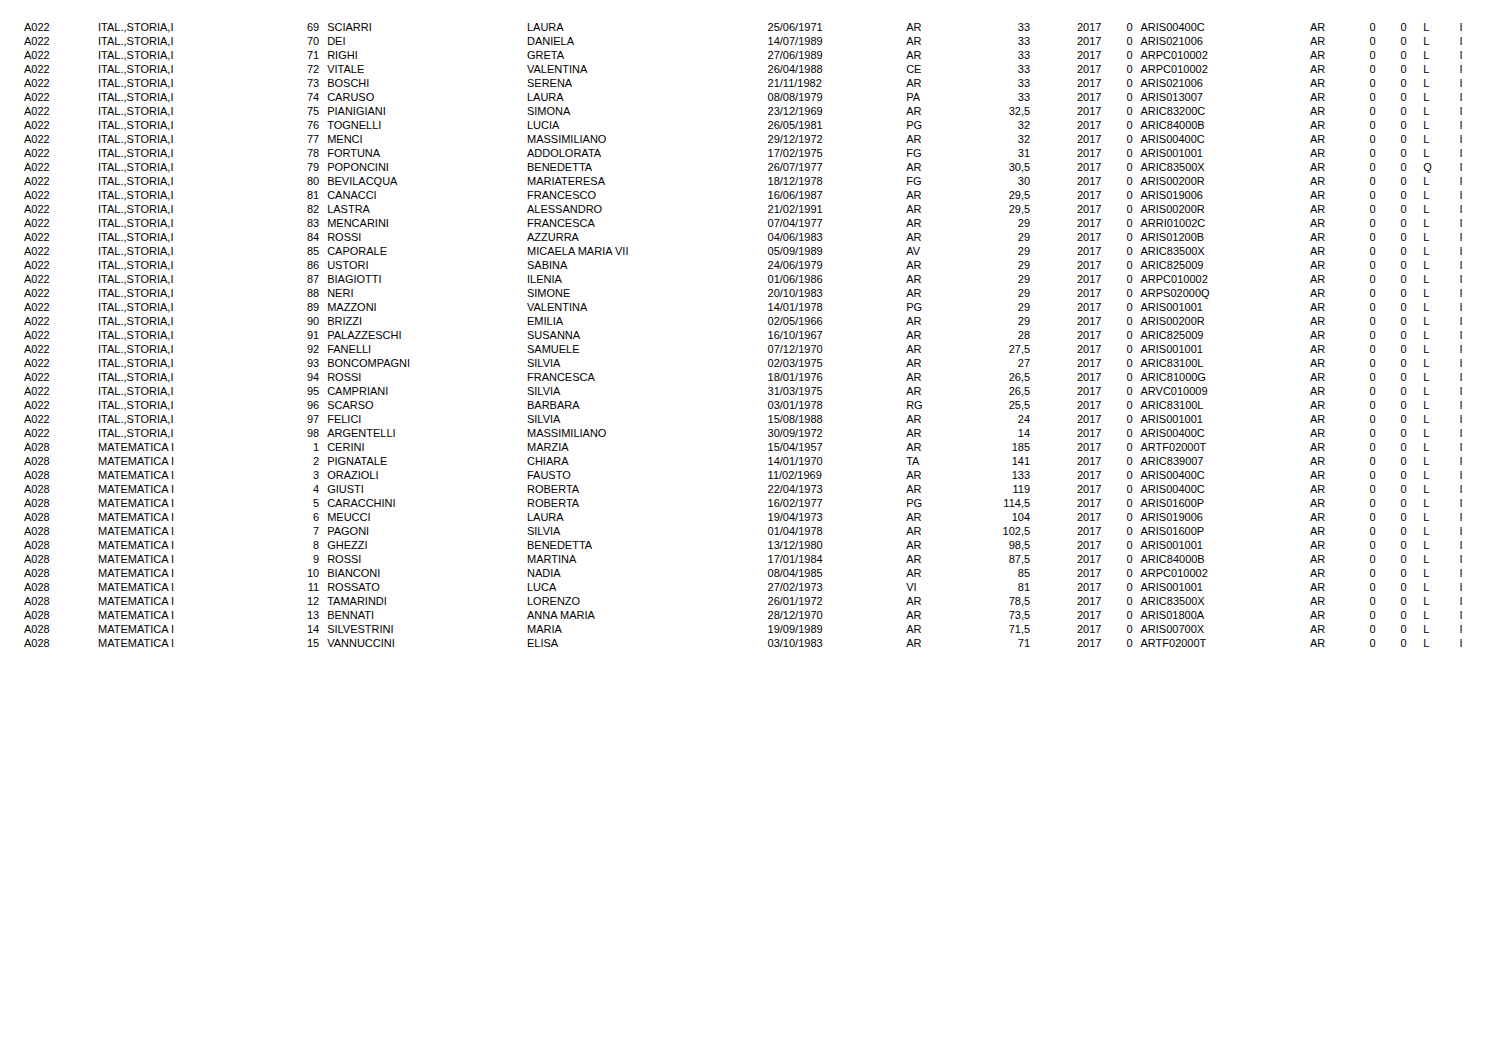| A022 | ITAL.,STORIA,I | 69 | SCIARRI | LAURA | 25/06/1971 | AR | 33 | 2017 | 0 | ARIS00400C | AR | 0 | 0 | L | I |
| A022 | ITAL.,STORIA,I | 70 | DEI | DANIELA | 14/07/1989 | AR | 33 | 2017 | 0 | ARIS021006 | AR | 0 | 0 | L | I |
| A022 | ITAL.,STORIA,I | 71 | RIGHI | GRETA | 27/06/1989 | AR | 33 | 2017 | 0 | ARPC010002 | AR | 0 | 0 | L | I |
| A022 | ITAL.,STORIA,I | 72 | VITALE | VALENTINA | 26/04/1988 | CE | 33 | 2017 | 0 | ARPC010002 | AR | 0 | 0 | L | I |
| A022 | ITAL.,STORIA,I | 73 | BOSCHI | SERENA | 21/11/1982 | AR | 33 | 2017 | 0 | ARIS021006 | AR | 0 | 0 | L | I |
| A022 | ITAL.,STORIA,I | 74 | CARUSO | LAURA | 08/08/1979 | PA | 33 | 2017 | 0 | ARIS013007 | AR | 0 | 0 | L | I |
| A022 | ITAL.,STORIA,I | 75 | PIANIGIANI | SIMONA | 23/12/1969 | AR | 32,5 | 2017 | 0 | ARIC83200C | AR | 0 | 0 | L | I |
| A022 | ITAL.,STORIA,I | 76 | TOGNELLI | LUCIA | 26/05/1981 | PG | 32 | 2017 | 0 | ARIC84000B | AR | 0 | 0 | L | I |
| A022 | ITAL.,STORIA,I | 77 | MENCI | MASSIMILIANO | 29/12/1972 | AR | 32 | 2017 | 0 | ARIS00400C | AR | 0 | 0 | L | I |
| A022 | ITAL.,STORIA,I | 78 | FORTUNA | ADDOLORATA | 17/02/1975 | FG | 31 | 2017 | 0 | ARIS001001 | AR | 0 | 0 | L | I |
| A022 | ITAL.,STORIA,I | 79 | POPONCINI | BENEDETTA | 26/07/1977 | AR | 30,5 | 2017 | 0 | ARIC83500X | AR | 0 | 0 | Q | I |
| A022 | ITAL.,STORIA,I | 80 | BEVILACQUA | MARIATERESA | 18/12/1978 | FG | 30 | 2017 | 0 | ARIS00200R | AR | 0 | 0 | L | I |
| A022 | ITAL.,STORIA,I | 81 | CANACCI | FRANCESCO | 16/06/1987 | AR | 29,5 | 2017 | 0 | ARIS019006 | AR | 0 | 0 | L | I |
| A022 | ITAL.,STORIA,I | 82 | LASTRA | ALESSANDRO | 21/02/1991 | AR | 29,5 | 2017 | 0 | ARIS00200R | AR | 0 | 0 | L | I |
| A022 | ITAL.,STORIA,I | 83 | MENCARINI | FRANCESCA | 07/04/1977 | AR | 29 | 2017 | 0 | ARRI01002C | AR | 0 | 0 | L | I |
| A022 | ITAL.,STORIA,I | 84 | ROSSI | AZZURRA | 04/06/1983 | AR | 29 | 2017 | 0 | ARIS01200B | AR | 0 | 0 | L | I |
| A022 | ITAL.,STORIA,I | 85 | CAPORALE | MICAELA MARIA VII | 05/09/1989 | AV | 29 | 2017 | 0 | ARIC83500X | AR | 0 | 0 | L | I |
| A022 | ITAL.,STORIA,I | 86 | USTORI | SABINA | 24/06/1979 | AR | 29 | 2017 | 0 | ARIC825009 | AR | 0 | 0 | L | I |
| A022 | ITAL.,STORIA,I | 87 | BIAGIOTTI | ILENIA | 01/06/1986 | AR | 29 | 2017 | 0 | ARPC010002 | AR | 0 | 0 | L | I |
| A022 | ITAL.,STORIA,I | 88 | NERI | SIMONE | 20/10/1983 | AR | 29 | 2017 | 0 | ARPS02000Q | AR | 0 | 0 | L | I |
| A022 | ITAL.,STORIA,I | 89 | MAZZONI | VALENTINA | 14/01/1978 | PG | 29 | 2017 | 0 | ARIS001001 | AR | 0 | 0 | L | I |
| A022 | ITAL.,STORIA,I | 90 | BRIZZI | EMILIA | 02/05/1966 | AR | 29 | 2017 | 0 | ARIS00200R | AR | 0 | 0 | L | I |
| A022 | ITAL.,STORIA,I | 91 | PALAZZESCHI | SUSANNA | 16/10/1967 | AR | 28 | 2017 | 0 | ARIC825009 | AR | 0 | 0 | L | I |
| A022 | ITAL.,STORIA,I | 92 | FANELLI | SAMUELE | 07/12/1970 | AR | 27,5 | 2017 | 0 | ARIS001001 | AR | 0 | 0 | L | I |
| A022 | ITAL.,STORIA,I | 93 | BONCOMPAGNI | SILVIA | 02/03/1975 | AR | 27 | 2017 | 0 | ARIC83100L | AR | 0 | 0 | L | I |
| A022 | ITAL.,STORIA,I | 94 | ROSSI | FRANCESCA | 18/01/1976 | AR | 26,5 | 2017 | 0 | ARIC81000G | AR | 0 | 0 | L | I |
| A022 | ITAL.,STORIA,I | 95 | CAMPRIANI | SILVIA | 31/03/1975 | AR | 26,5 | 2017 | 0 | ARVC010009 | AR | 0 | 0 | L | I |
| A022 | ITAL.,STORIA,I | 96 | SCARSO | BARBARA | 03/01/1978 | RG | 25,5 | 2017 | 0 | ARIC83100L | AR | 0 | 0 | L | I |
| A022 | ITAL.,STORIA,I | 97 | FELICI | SILVIA | 15/08/1988 | AR | 24 | 2017 | 0 | ARIS001001 | AR | 0 | 0 | L | I |
| A022 | ITAL.,STORIA,I | 98 | ARGENTELLI | MASSIMILIANO | 30/09/1972 | AR | 14 | 2017 | 0 | ARIS00400C | AR | 0 | 0 | L | I |
| A028 | MATEMATICA I | 1 | CERINI | MARZIA | 15/04/1957 | AR | 185 | 2017 | 0 | ARTF02000T | AR | 0 | 0 | L | I |
| A028 | MATEMATICA I | 2 | PIGNATALE | CHIARA | 14/01/1970 | TA | 141 | 2017 | 0 | ARIC839007 | AR | 0 | 0 | L | I |
| A028 | MATEMATICA I | 3 | ORAZIOLI | FAUSTO | 11/02/1969 | AR | 133 | 2017 | 0 | ARIS00400C | AR | 0 | 0 | L | I |
| A028 | MATEMATICA I | 4 | GIUSTI | ROBERTA | 22/04/1973 | AR | 119 | 2017 | 0 | ARIS00400C | AR | 0 | 0 | L | I |
| A028 | MATEMATICA I | 5 | CARACCHINI | ROBERTA | 16/02/1977 | PG | 114,5 | 2017 | 0 | ARIS01600P | AR | 0 | 0 | L | I |
| A028 | MATEMATICA I | 6 | MEUCCI | LAURA | 19/04/1973 | AR | 104 | 2017 | 0 | ARIS019006 | AR | 0 | 0 | L | I |
| A028 | MATEMATICA I | 7 | PAGONI | SILVIA | 01/04/1978 | AR | 102,5 | 2017 | 0 | ARIS01600P | AR | 0 | 0 | L | I |
| A028 | MATEMATICA I | 8 | GHEZZI | BENEDETTA | 13/12/1980 | AR | 98,5 | 2017 | 0 | ARIS001001 | AR | 0 | 0 | L | I |
| A028 | MATEMATICA I | 9 | ROSSI | MARTINA | 17/01/1984 | AR | 87,5 | 2017 | 0 | ARIC84000B | AR | 0 | 0 | L | I |
| A028 | MATEMATICA I | 10 | BIANCONI | NADIA | 08/04/1985 | AR | 85 | 2017 | 0 | ARPC010002 | AR | 0 | 0 | L | I |
| A028 | MATEMATICA I | 11 | ROSSATO | LUCA | 27/02/1973 | VI | 81 | 2017 | 0 | ARIS001001 | AR | 0 | 0 | L | I |
| A028 | MATEMATICA I | 12 | TAMARINDI | LORENZO | 26/01/1972 | AR | 78,5 | 2017 | 0 | ARIC83500X | AR | 0 | 0 | L | I |
| A028 | MATEMATICA I | 13 | BENNATI | ANNA MARIA | 28/12/1970 | AR | 73,5 | 2017 | 0 | ARIS01800A | AR | 0 | 0 | L | I |
| A028 | MATEMATICA I | 14 | SILVESTRINI | MARIA | 19/09/1989 | AR | 71,5 | 2017 | 0 | ARIS00700X | AR | 0 | 0 | L | I |
| A028 | MATEMATICA I | 15 | VANNUCCINI | ELISA | 03/10/1983 | AR | 71 | 2017 | 0 | ARTF02000T | AR | 0 | 0 | L | I |